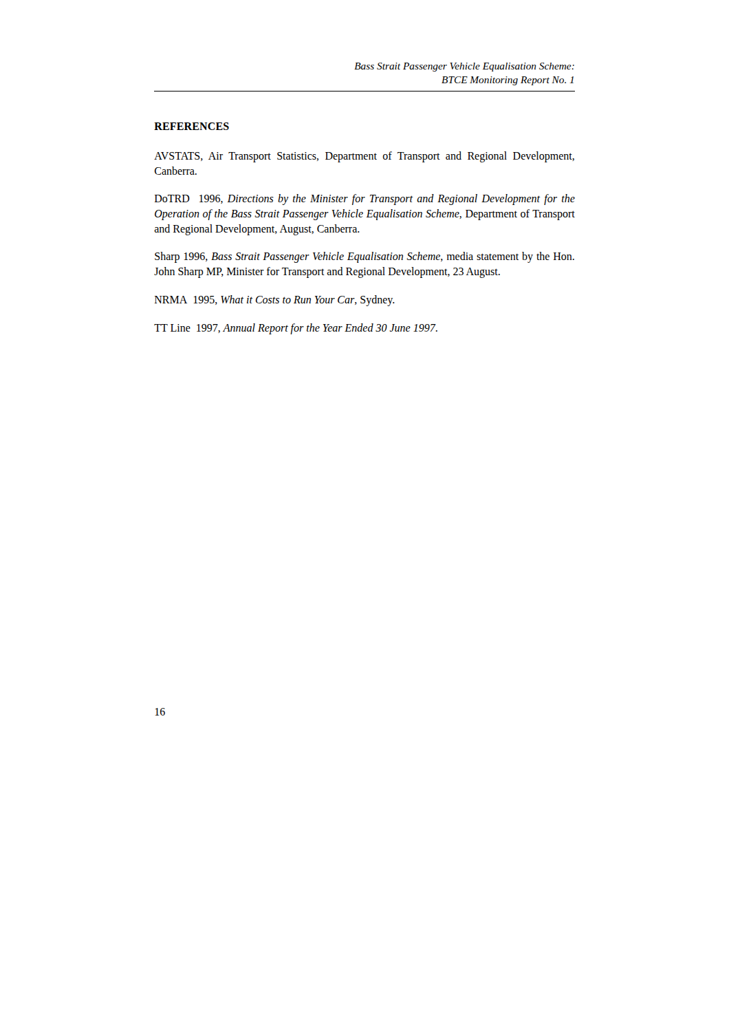Bass Strait Passenger Vehicle Equalisation Scheme: BTCE Monitoring Report No. 1
REFERENCES
AVSTATS, Air Transport Statistics, Department of Transport and Regional Development, Canberra.
DoTRD 1996, Directions by the Minister for Transport and Regional Development for the Operation of the Bass Strait Passenger Vehicle Equalisation Scheme, Department of Transport and Regional Development, August, Canberra.
Sharp 1996, Bass Strait Passenger Vehicle Equalisation Scheme, media statement by the Hon. John Sharp MP, Minister for Transport and Regional Development, 23 August.
NRMA 1995, What it Costs to Run Your Car, Sydney.
TT Line 1997, Annual Report for the Year Ended 30 June 1997.
16